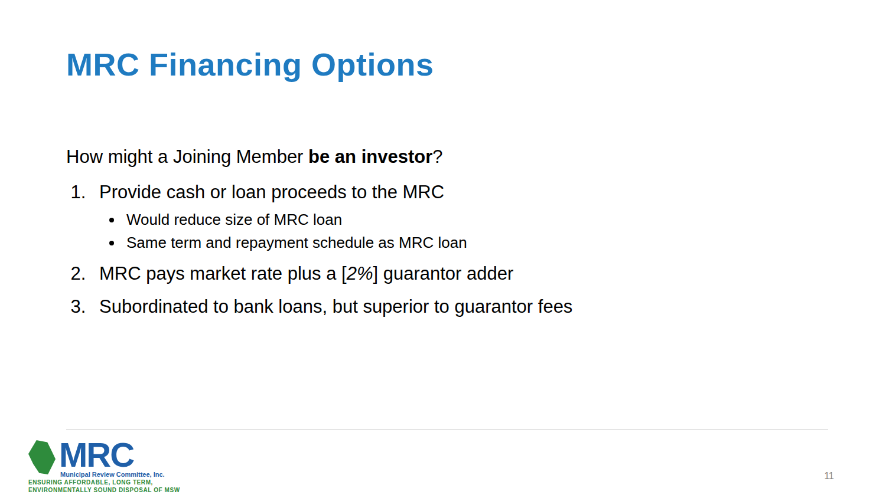MRC Financing Options
How might a Joining Member be an investor?
Provide cash or loan proceeds to the MRC
Would reduce size of MRC loan
Same term and repayment schedule as MRC loan
MRC pays market rate plus a [2%] guarantor adder
Subordinated to bank loans, but superior to guarantor fees
MRC
Municipal Review Committee, Inc.
ENSURING AFFORDABLE, LONG TERM,
ENVIRONMENTALLY SOUND DISPOSAL OF MSW
11